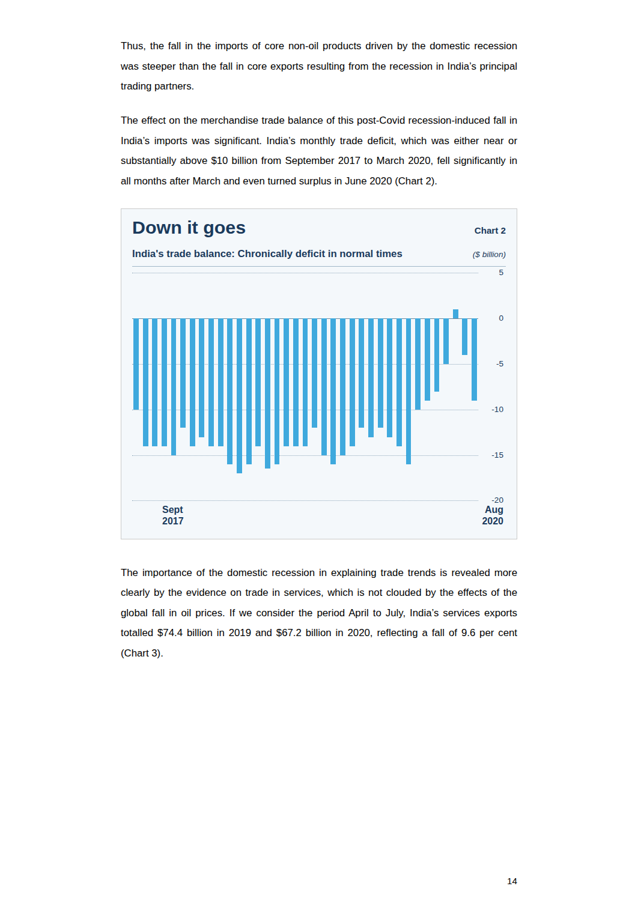Thus, the fall in the imports of core non-oil products driven by the domestic recession was steeper than the fall in core exports resulting from the recession in India’s principal trading partners.
The effect on the merchandise trade balance of this post-Covid recession-induced fall in India’s imports was significant. India’s monthly trade deficit, which was either near or substantially above $10 billion from September 2017 to March 2020, fell significantly in all months after March and even turned surplus in June 2020 (Chart 2).
Down it goes
Chart 2
India's trade balance: Chronically deficit in normal times ($ billion)
5 0 -5 -10 -15 -20
Sept
2017
Aug
2020
The importance of the domestic recession in explaining trade trends is revealed more clearly by the evidence on trade in services, which is not clouded by the effects of the global fall in oil prices. If we consider the period April to July, India’s services exports totalled $74.4 billion in 2019 and $67.2 billion in 2020, reflecting a fall of 9.6 per cent (Chart 3).
14